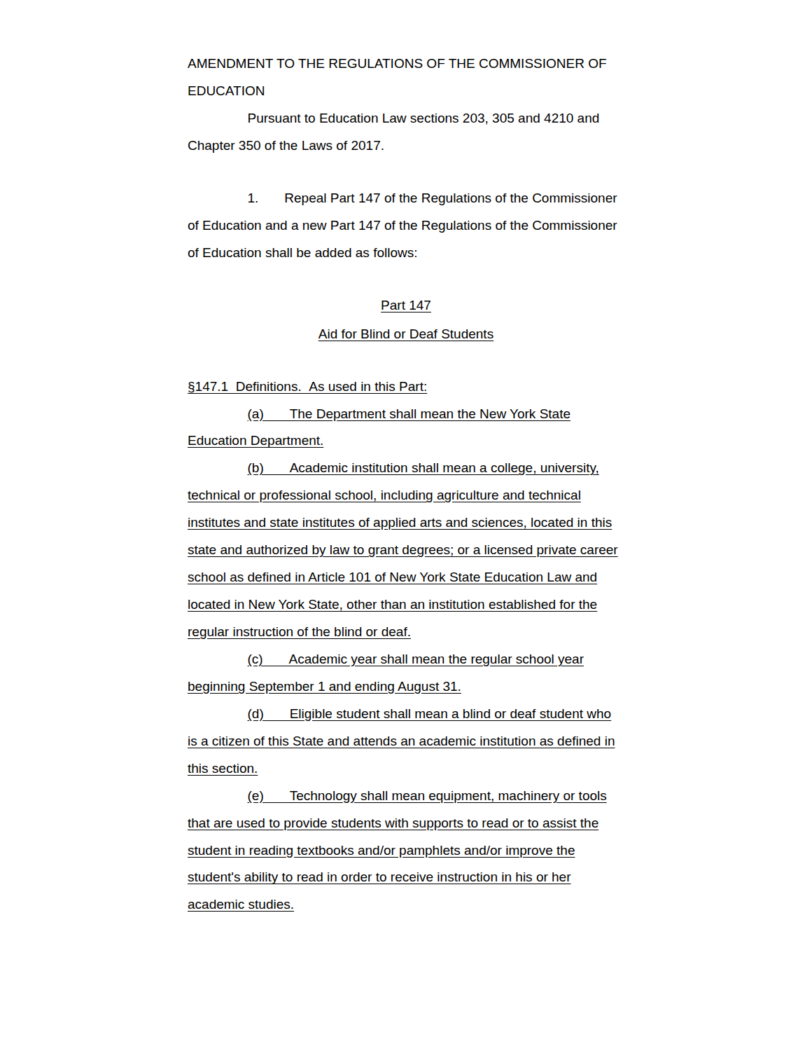AMENDMENT TO THE REGULATIONS OF THE COMMISSIONER OF EDUCATION
Pursuant to Education Law sections 203, 305 and 4210 and Chapter 350 of the Laws of 2017.
1. Repeal Part 147 of the Regulations of the Commissioner of Education and a new Part 147 of the Regulations of the Commissioner of Education shall be added as follows:
Part 147
Aid for Blind or Deaf Students
§147.1 Definitions. As used in this Part:
(a) The Department shall mean the New York State Education Department.
(b) Academic institution shall mean a college, university, technical or professional school, including agriculture and technical institutes and state institutes of applied arts and sciences, located in this state and authorized by law to grant degrees; or a licensed private career school as defined in Article 101 of New York State Education Law and located in New York State, other than an institution established for the regular instruction of the blind or deaf.
(c) Academic year shall mean the regular school year beginning September 1 and ending August 31.
(d) Eligible student shall mean a blind or deaf student who is a citizen of this State and attends an academic institution as defined in this section.
(e) Technology shall mean equipment, machinery or tools that are used to provide students with supports to read or to assist the student in reading textbooks and/or pamphlets and/or improve the student's ability to read in order to receive instruction in his or her academic studies.